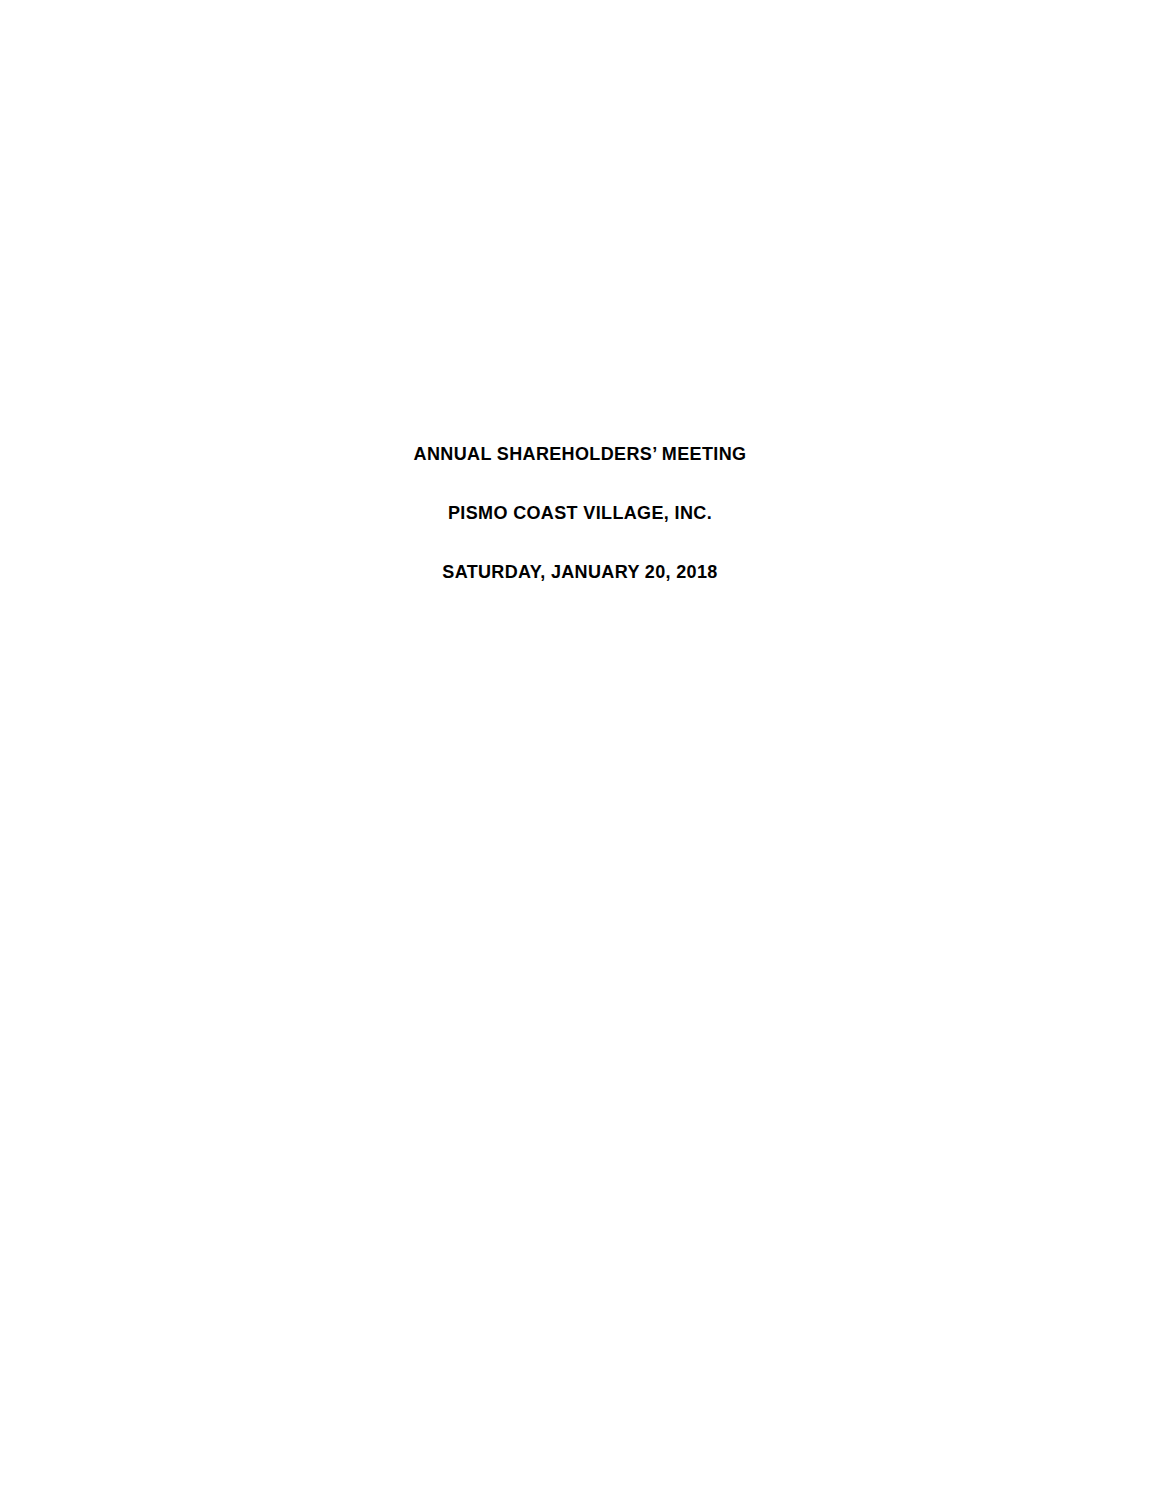ANNUAL SHAREHOLDERS’ MEETING
PISMO COAST VILLAGE, INC.
SATURDAY, JANUARY 20, 2018